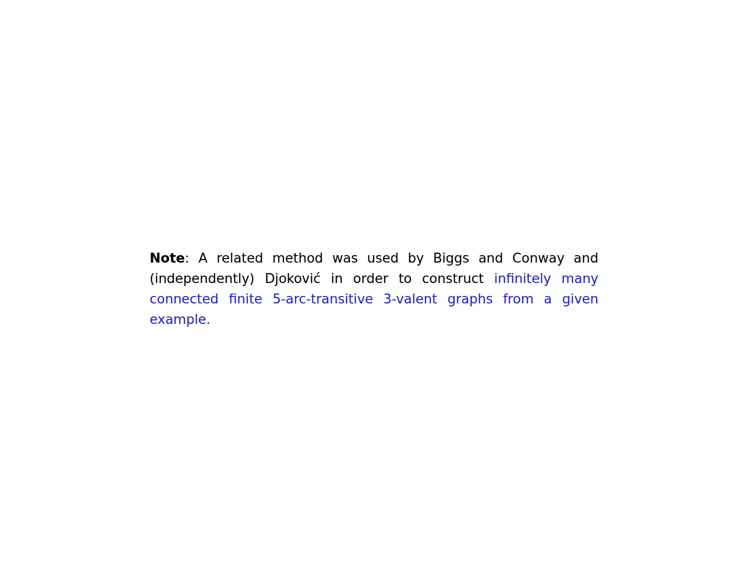Note: A related method was used by Biggs and Conway and (independently) Djoković in order to construct infinitely many connected finite 5-arc-transitive 3-valent graphs from a given example.